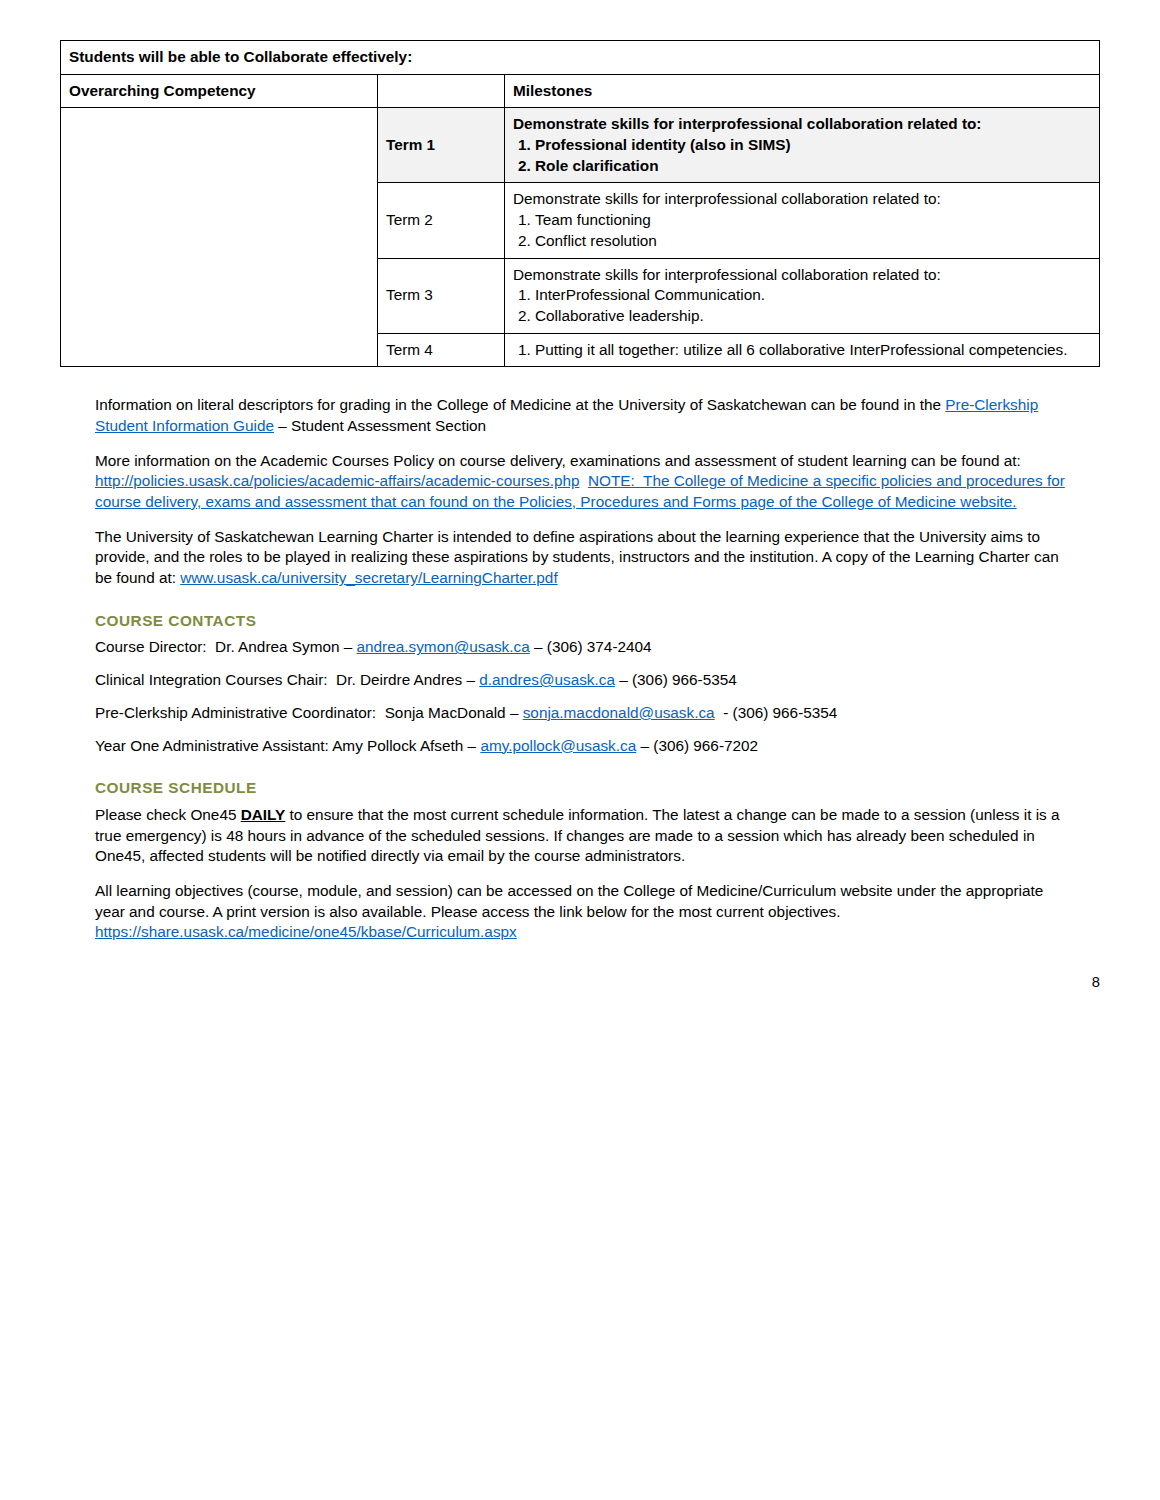| Students will be able to Collaborate effectively: |
| Overarching Competency | | Milestones |
| | Term 1 | Demonstrate skills for interprofessional collaboration related to: Professional identity (also in SIMS) Role clarification |
| Term 2 | Demonstrate skills for interprofessional collaboration related to: Team functioning Conflict resolution |
| Term 3 | Demonstrate skills for interprofessional collaboration related to: InterProfessional Communication. Collaborative leadership. |
| Term 4 | Putting it all together: utilize all 6 collaborative InterProfessional competencies. |
Information on literal descriptors for grading in the College of Medicine at the University of Saskatchewan can be found in the Pre-Clerkship Student Information Guide – Student Assessment Section
More information on the Academic Courses Policy on course delivery, examinations and assessment of student learning can be found at: http://policies.usask.ca/policies/academic-affairs/academic-courses.php NOTE: The College of Medicine a specific policies and procedures for course delivery, exams and assessment that can found on the Policies, Procedures and Forms page of the College of Medicine website.
The University of Saskatchewan Learning Charter is intended to define aspirations about the learning experience that the University aims to provide, and the roles to be played in realizing these aspirations by students, instructors and the institution. A copy of the Learning Charter can be found at: www.usask.ca/university_secretary/LearningCharter.pdf
Course Contacts
Course Director: Dr. Andrea Symon – andrea.symon@usask.ca – (306) 374-2404
Clinical Integration Courses Chair: Dr. Deirdre Andres – d.andres@usask.ca – (306) 966-5354
Pre-Clerkship Administrative Coordinator: Sonja MacDonald – sonja.macdonald@usask.ca - (306) 966-5354
Year One Administrative Assistant: Amy Pollock Afseth – amy.pollock@usask.ca – (306) 966-7202
Course Schedule
Please check One45 DAILY to ensure that the most current schedule information. The latest a change can be made to a session (unless it is a true emergency) is 48 hours in advance of the scheduled sessions. If changes are made to a session which has already been scheduled in One45, affected students will be notified directly via email by the course administrators.
All learning objectives (course, module, and session) can be accessed on the College of Medicine/Curriculum website under the appropriate year and course. A print version is also available. Please access the link below for the most current objectives.
https://share.usask.ca/medicine/one45/kbase/Curriculum.aspx
8